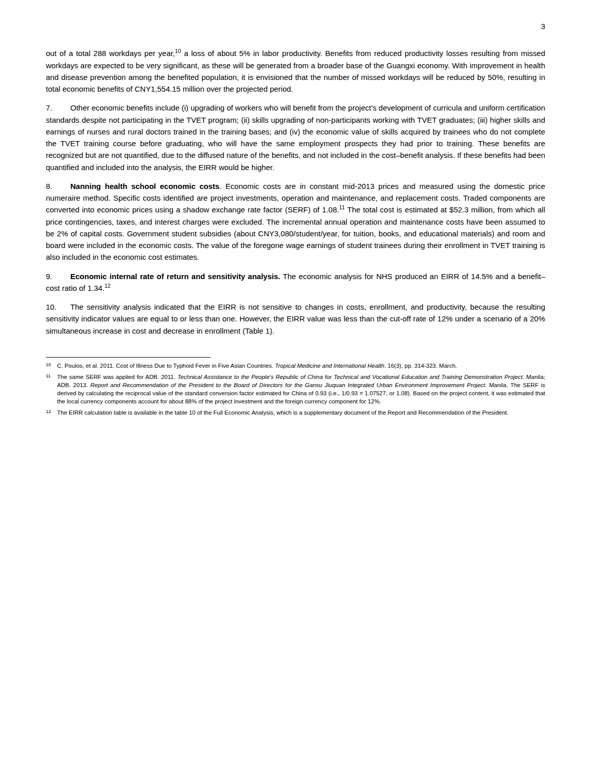3
out of a total 288 workdays per year,10 a loss of about 5% in labor productivity. Benefits from reduced productivity losses resulting from missed workdays are expected to be very significant, as these will be generated from a broader base of the Guangxi economy. With improvement in health and disease prevention among the benefited population, it is envisioned that the number of missed workdays will be reduced by 50%, resulting in total economic benefits of CNY1,554.15 million over the projected period.
7. Other economic benefits include (i) upgrading of workers who will benefit from the project’s development of curricula and uniform certification standards despite not participating in the TVET program; (ii) skills upgrading of non-participants working with TVET graduates; (iii) higher skills and earnings of nurses and rural doctors trained in the training bases; and (iv) the economic value of skills acquired by trainees who do not complete the TVET training course before graduating, who will have the same employment prospects they had prior to training. These benefits are recognized but are not quantified, due to the diffused nature of the benefits, and not included in the cost–benefit analysis. If these benefits had been quantified and included into the analysis, the EIRR would be higher.
8. Nanning health school economic costs. Economic costs are in constant mid-2013 prices and measured using the domestic price numeraire method. Specific costs identified are project investments, operation and maintenance, and replacement costs. Traded components are converted into economic prices using a shadow exchange rate factor (SERF) of 1.08.11 The total cost is estimated at $52.3 million, from which all price contingencies, taxes, and interest charges were excluded. The incremental annual operation and maintenance costs have been assumed to be 2% of capital costs. Government student subsidies (about CNY3,080/student/year, for tuition, books, and educational materials) and room and board were included in the economic costs. The value of the foregone wage earnings of student trainees during their enrollment in TVET training is also included in the economic cost estimates.
9. Economic internal rate of return and sensitivity analysis. The economic analysis for NHS produced an EIRR of 14.5% and a benefit–cost ratio of 1.34.12
10. The sensitivity analysis indicated that the EIRR is not sensitive to changes in costs, enrollment, and productivity, because the resulting sensitivity indicator values are equal to or less than one. However, the EIRR value was less than the cut-off rate of 12% under a scenario of a 20% simultaneous increase in cost and decrease in enrollment (Table 1).
10 C. Poulos, et al. 2011. Cost of Illness Due to Typhoid Fever in Five Asian Countries. Tropical Medicine and International Health. 16(3), pp. 314-323. March.
11 The same SERF was applied for ADB. 2011. Technical Assistance to the People's Republic of China for Technical and Vocational Education and Training Demonstration Project. Manila; ADB. 2013. Report and Recommendation of the President to the Board of Directors for the Gansu Jiuquan Integrated Urban Environment Improvement Project. Manila. The SERF is derived by calculating the reciprocal value of the standard conversion factor estimated for China of 0.93 (i.e., 1/0.93 = 1.07527, or 1.08). Based on the project content, it was estimated that the local currency components account for about 88% of the project investment and the foreign currency component for 12%.
12 The EIRR calculation table is available in the table 10 of the Full Economic Analysis, which is a supplementary document of the Report and Recommendation of the President.